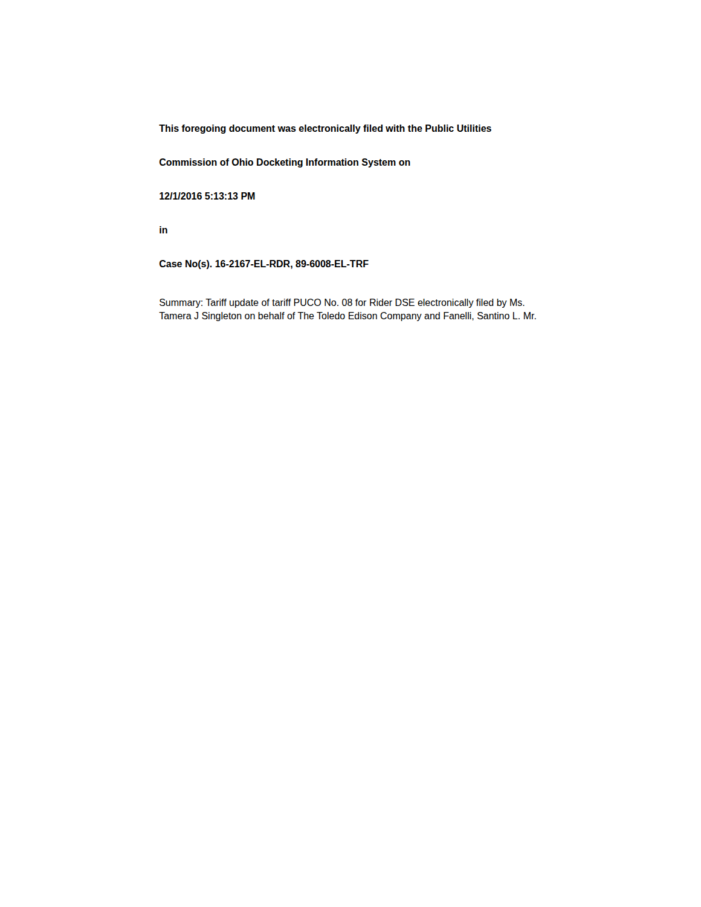This foregoing document was electronically filed with the Public Utilities
Commission of Ohio Docketing Information System on
12/1/2016 5:13:13 PM
in
Case No(s). 16-2167-EL-RDR, 89-6008-EL-TRF
Summary: Tariff update of tariff PUCO No. 08 for Rider DSE electronically filed by Ms. Tamera J Singleton on behalf of The Toledo Edison Company and Fanelli, Santino L. Mr.